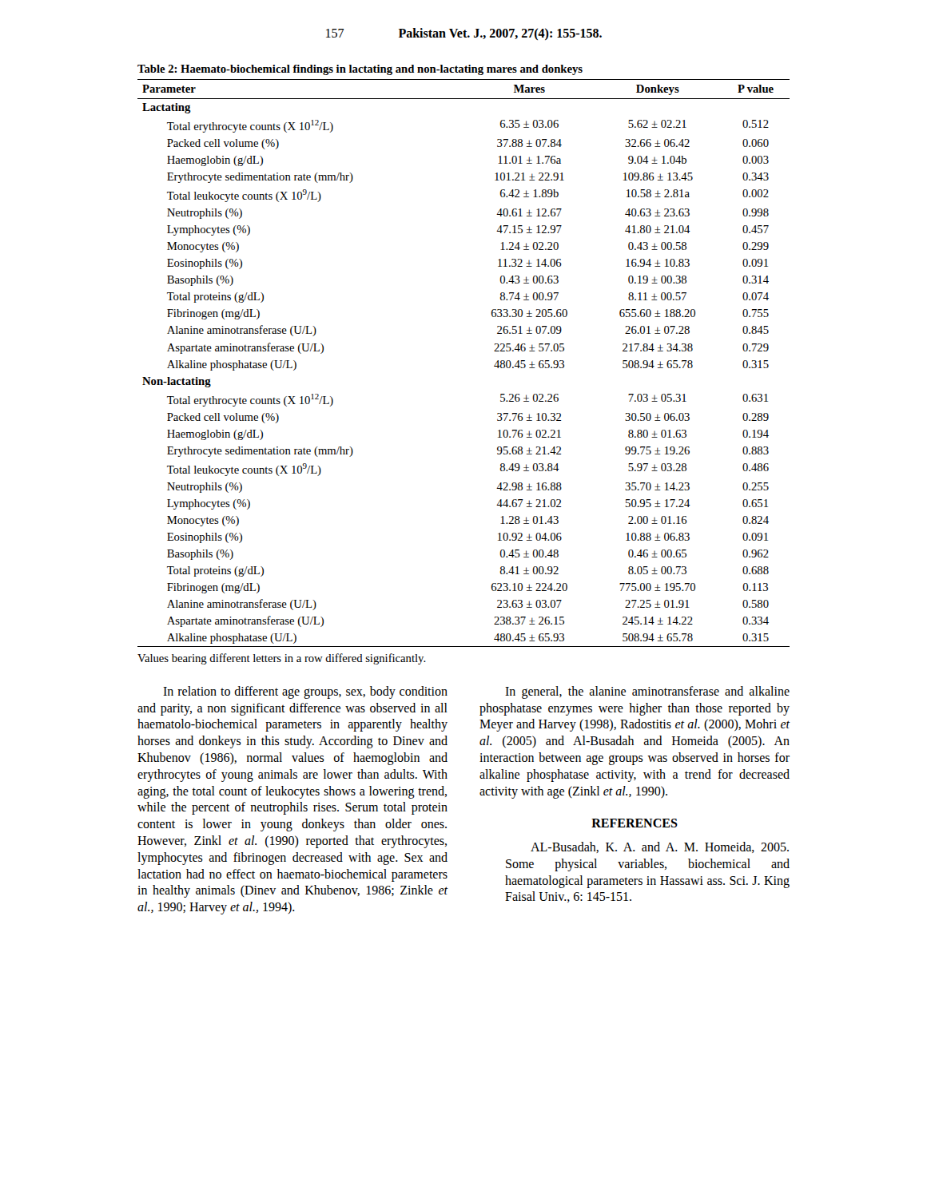157 Pakistan Vet. J., 2007, 27(4): 155-158.
Table 2: Haemato-biochemical findings in lactating and non-lactating mares and donkeys
| Parameter | Mares | Donkeys | P value |
| --- | --- | --- | --- |
| Lactating |
| Total erythrocyte counts (X 10 12 /L) | 6.35 ± 03.06 | 5.62 ± 02.21 | 0.512 |
| Packed cell volume (%) | 37.88 ± 07.84 | 32.66 ± 06.42 | 0.060 |
| Haemoglobin (g/dL) | 11.01 ± 1.76a | 9.04 ± 1.04b | 0.003 |
| Erythrocyte sedimentation rate (mm/hr) | 101.21 ± 22.91 | 109.86 ± 13.45 | 0.343 |
| Total leukocyte counts (X 10 9 /L) | 6.42 ± 1.89b | 10.58 ± 2.81a | 0.002 |
| Neutrophils (%) | 40.61 ± 12.67 | 40.63 ± 23.63 | 0.998 |
| Lymphocytes (%) | 47.15 ± 12.97 | 41.80 ± 21.04 | 0.457 |
| Monocytes (%) | 1.24 ± 02.20 | 0.43 ± 00.58 | 0.299 |
| Eosinophils (%) | 11.32 ± 14.06 | 16.94 ± 10.83 | 0.091 |
| Basophils (%) | 0.43 ± 00.63 | 0.19 ± 00.38 | 0.314 |
| Total proteins (g/dL) | 8.74 ± 00.97 | 8.11 ± 00.57 | 0.074 |
| Fibrinogen (mg/dL) | 633.30 ± 205.60 | 655.60 ± 188.20 | 0.755 |
| Alanine aminotransferase (U/L) | 26.51 ± 07.09 | 26.01 ± 07.28 | 0.845 |
| Aspartate aminotransferase (U/L) | 225.46 ± 57.05 | 217.84 ± 34.38 | 0.729 |
| Alkaline phosphatase (U/L) | 480.45 ± 65.93 | 508.94 ± 65.78 | 0.315 |
| Non-lactating |
| Total erythrocyte counts (X 10 12 /L) | 5.26 ± 02.26 | 7.03 ± 05.31 | 0.631 |
| Packed cell volume (%) | 37.76 ± 10.32 | 30.50 ± 06.03 | 0.289 |
| Haemoglobin (g/dL) | 10.76 ± 02.21 | 8.80 ± 01.63 | 0.194 |
| Erythrocyte sedimentation rate (mm/hr) | 95.68 ± 21.42 | 99.75 ± 19.26 | 0.883 |
| Total leukocyte counts (X 10 9 /L) | 8.49 ± 03.84 | 5.97 ± 03.28 | 0.486 |
| Neutrophils (%) | 42.98 ± 16.88 | 35.70 ± 14.23 | 0.255 |
| Lymphocytes (%) | 44.67 ± 21.02 | 50.95 ± 17.24 | 0.651 |
| Monocytes (%) | 1.28 ± 01.43 | 2.00 ± 01.16 | 0.824 |
| Eosinophils (%) | 10.92 ± 04.06 | 10.88 ± 06.83 | 0.091 |
| Basophils (%) | 0.45 ± 00.48 | 0.46 ± 00.65 | 0.962 |
| Total proteins (g/dL) | 8.41 ± 00.92 | 8.05 ± 00.73 | 0.688 |
| Fibrinogen (mg/dL) | 623.10 ± 224.20 | 775.00 ± 195.70 | 0.113 |
| Alanine aminotransferase (U/L) | 23.63 ± 03.07 | 27.25 ± 01.91 | 0.580 |
| Aspartate aminotransferase (U/L) | 238.37 ± 26.15 | 245.14 ± 14.22 | 0.334 |
| Alkaline phosphatase (U/L) | 480.45 ± 65.93 | 508.94 ± 65.78 | 0.315 |
Values bearing different letters in a row differed significantly.
In relation to different age groups, sex, body condition and parity, a non significant difference was observed in all haematolo-biochemical parameters in apparently healthy horses and donkeys in this study. According to Dinev and Khubenov (1986), normal values of haemoglobin and erythrocytes of young animals are lower than adults. With aging, the total count of leukocytes shows a lowering trend, while the percent of neutrophils rises. Serum total protein content is lower in young donkeys than older ones. However, Zinkl et al. (1990) reported that erythrocytes, lymphocytes and fibrinogen decreased with age. Sex and lactation had no effect on haemato-biochemical parameters in healthy animals (Dinev and Khubenov, 1986; Zinkle et al., 1990; Harvey et al., 1994).
In general, the alanine aminotransferase and alkaline phosphatase enzymes were higher than those reported by Meyer and Harvey (1998), Radostitis et al. (2000), Mohri et al. (2005) and Al-Busadah and Homeida (2005). An interaction between age groups was observed in horses for alkaline phosphatase activity, with a trend for decreased activity with age (Zinkl et al., 1990).
REFERENCES
AL-Busadah, K. A. and A. M. Homeida, 2005. Some physical variables, biochemical and haematological parameters in Hassawi ass. Sci. J. King Faisal Univ., 6: 145-151.